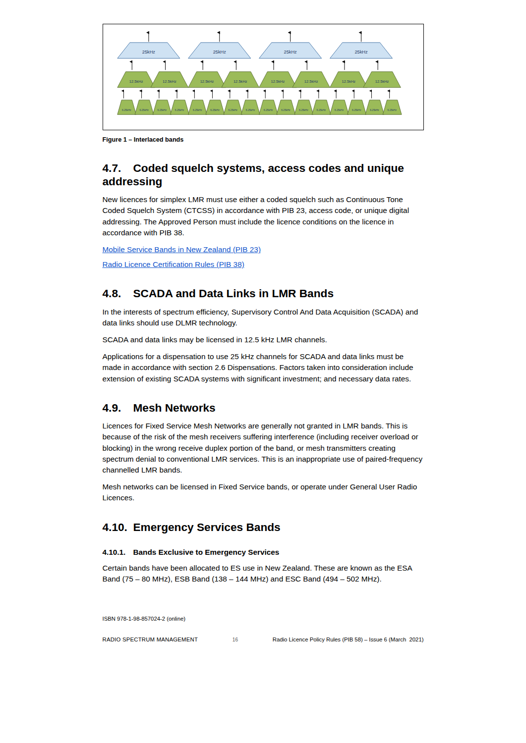25kHz 25kHz 25kHz 25kHz 12.5kHz 12.5kHz 12.5kHz 12.5kHz 12.5kHz 12.5kHz 12.5kHz 12.5kHz 6.25kHz 6.25kHz 6.25kHz 6.25kHz 6.25kHz 6.25kHz 6.25kHz 6.25kHz 6.25kHz 6.25kHz 6.25kHz 6.25kHz 6.25kHz 6.25kHz 6.25kHz 6.25kHz
Figure 1 – Interlaced bands
4.7. Coded squelch systems, access codes and unique addressing
New licences for simplex LMR must use either a coded squelch such as Continuous Tone Coded Squelch System (CTCSS) in accordance with PIB 23, access code, or unique digital addressing. The Approved Person must include the licence conditions on the licence in accordance with PIB 38.
Mobile Service Bands in New Zealand (PIB 23)
Radio Licence Certification Rules (PIB 38)
4.8. SCADA and Data Links in LMR Bands
In the interests of spectrum efficiency, Supervisory Control And Data Acquisition (SCADA) and data links should use DLMR technology.
SCADA and data links may be licensed in 12.5 kHz LMR channels.
Applications for a dispensation to use 25 kHz channels for SCADA and data links must be made in accordance with section 2.6 Dispensations. Factors taken into consideration include extension of existing SCADA systems with significant investment; and necessary data rates.
4.9. Mesh Networks
Licences for Fixed Service Mesh Networks are generally not granted in LMR bands. This is because of the risk of the mesh receivers suffering interference (including receiver overload or blocking) in the wrong receive duplex portion of the band, or mesh transmitters creating spectrum denial to conventional LMR services. This is an inappropriate use of paired-frequency channelled LMR bands.
Mesh networks can be licensed in Fixed Service bands, or operate under General User Radio Licences.
4.10. Emergency Services Bands
4.10.1. Bands Exclusive to Emergency Services
Certain bands have been allocated to ES use in New Zealand. These are known as the ESA Band (75 – 80 MHz), ESB Band (138 – 144 MHz) and ESC Band (494 – 502 MHz).
ISBN 978-1-98-857024-2 (online)
RADIO SPECTRUM MANAGEMENT
16
Radio Licence Policy Rules (PIB 58) – Issue 6 (March 2021)